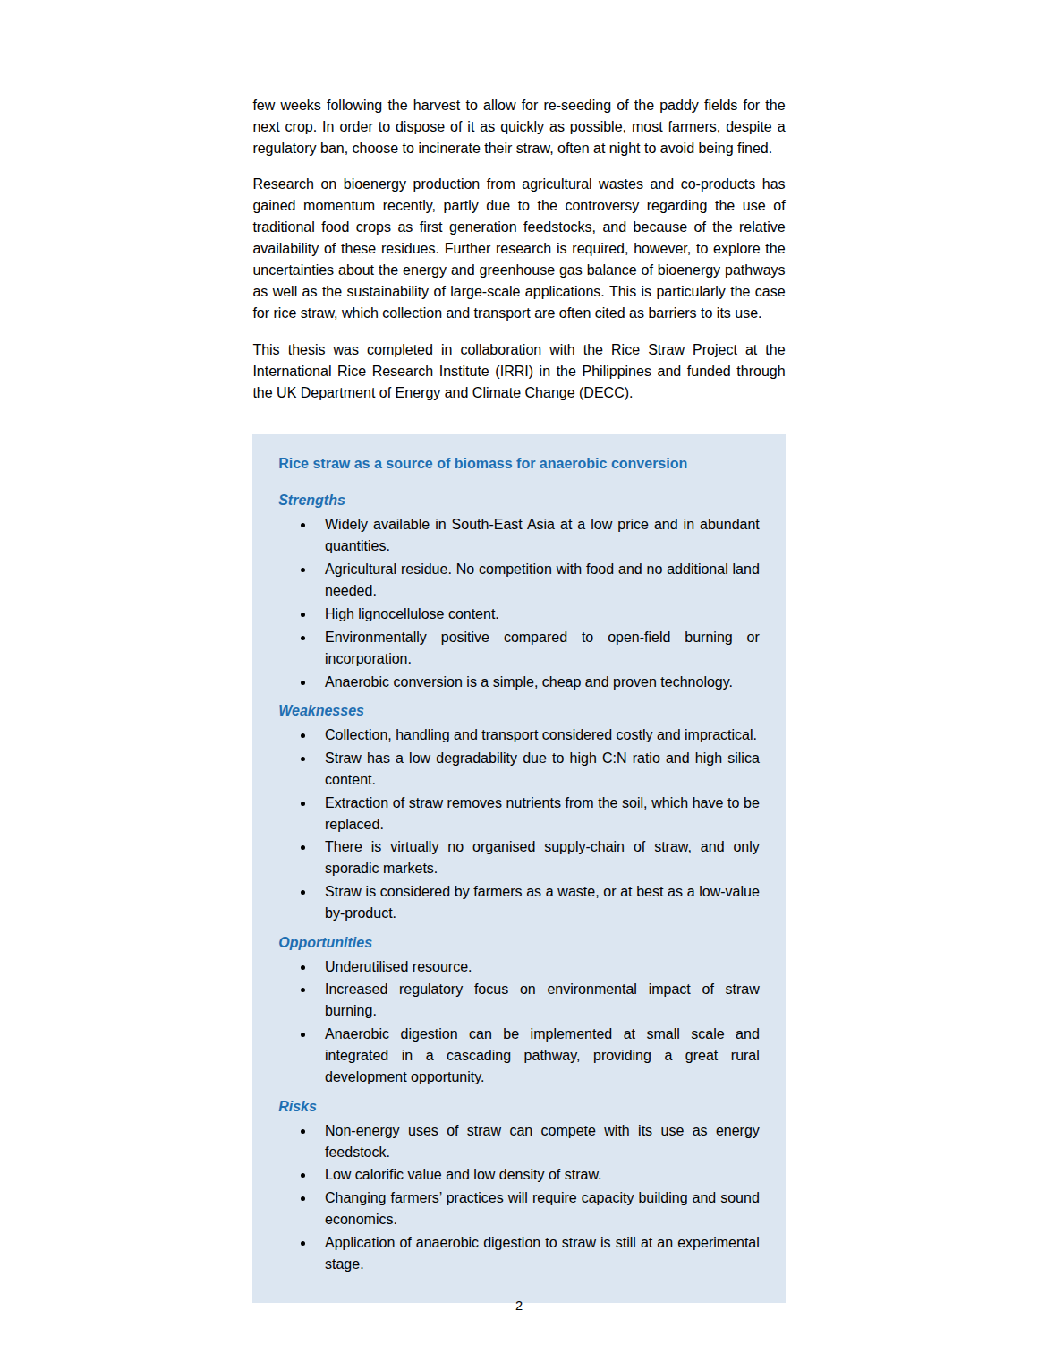few weeks following the harvest to allow for re-seeding of the paddy fields for the next crop. In order to dispose of it as quickly as possible, most farmers, despite a regulatory ban, choose to incinerate their straw, often at night to avoid being fined.
Research on bioenergy production from agricultural wastes and co-products has gained momentum recently, partly due to the controversy regarding the use of traditional food crops as first generation feedstocks, and because of the relative availability of these residues. Further research is required, however, to explore the uncertainties about the energy and greenhouse gas balance of bioenergy pathways as well as the sustainability of large-scale applications. This is particularly the case for rice straw, which collection and transport are often cited as barriers to its use.
This thesis was completed in collaboration with the Rice Straw Project at the International Rice Research Institute (IRRI) in the Philippines and funded through the UK Department of Energy and Climate Change (DECC).
Rice straw as a source of biomass for anaerobic conversion
Strengths
Widely available in South-East Asia at a low price and in abundant quantities.
Agricultural residue. No competition with food and no additional land needed.
High lignocellulose content.
Environmentally positive compared to open-field burning or incorporation.
Anaerobic conversion is a simple, cheap and proven technology.
Weaknesses
Collection, handling and transport considered costly and impractical.
Straw has a low degradability due to high C:N ratio and high silica content.
Extraction of straw removes nutrients from the soil, which have to be replaced.
There is virtually no organised supply-chain of straw, and only sporadic markets.
Straw is considered by farmers as a waste, or at best as a low-value by-product.
Opportunities
Underutilised resource.
Increased regulatory focus on environmental impact of straw burning.
Anaerobic digestion can be implemented at small scale and integrated in a cascading pathway, providing a great rural development opportunity.
Risks
Non-energy uses of straw can compete with its use as energy feedstock.
Low calorific value and low density of straw.
Changing farmers’ practices will require capacity building and sound economics.
Application of anaerobic digestion to straw is still at an experimental stage.
2